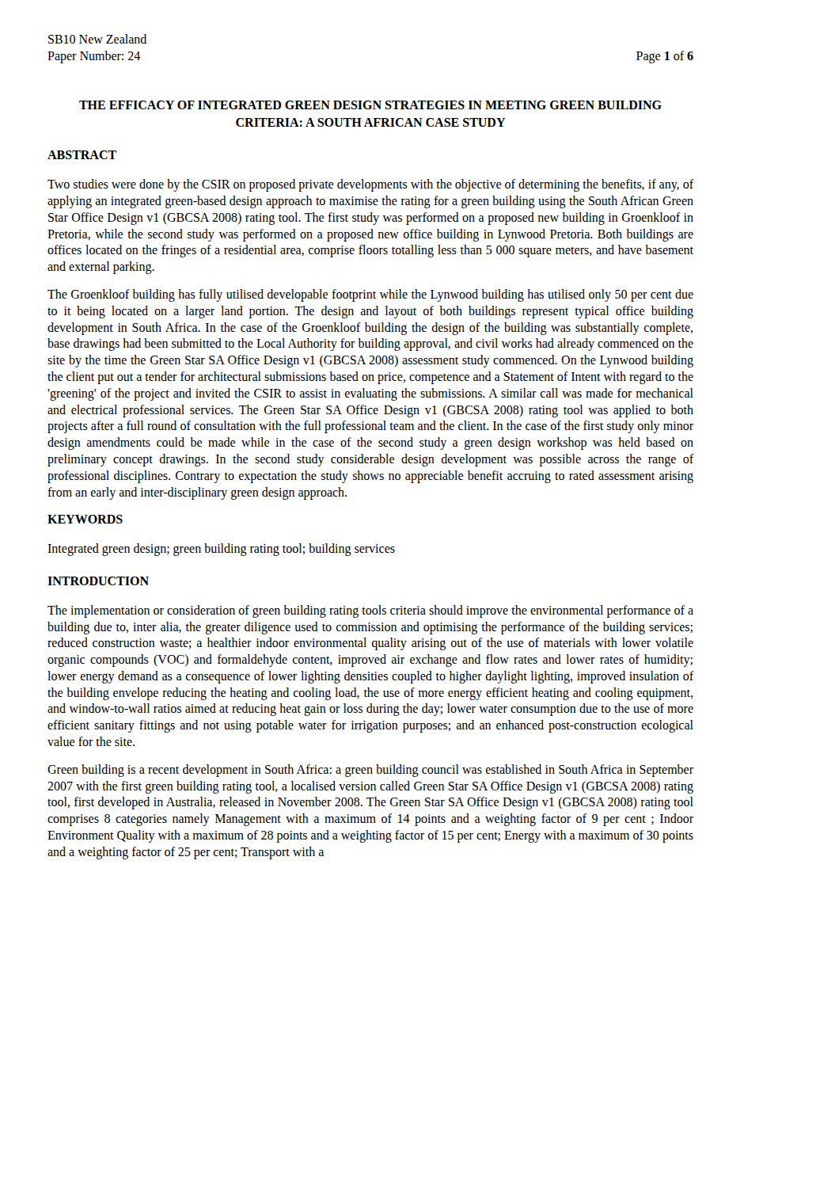SB10 New Zealand
Paper Number: 24
Page 1 of 6
The Efficacy of Integrated Green Design Strategies in Meeting Green Building Criteria: A South African Case Study
Abstract
Two studies were done by the CSIR on proposed private developments with the objective of determining the benefits, if any, of applying an integrated green-based design approach to maximise the rating for a green building using the South African Green Star Office Design v1 (GBCSA 2008) rating tool. The first study was performed on a proposed new building in Groenkloof in Pretoria, while the second study was performed on a proposed new office building in Lynwood Pretoria. Both buildings are offices located on the fringes of a residential area, comprise floors totalling less than 5 000 square meters, and have basement and external parking.
The Groenkloof building has fully utilised developable footprint while the Lynwood building has utilised only 50 per cent due to it being located on a larger land portion. The design and layout of both buildings represent typical office building development in South Africa. In the case of the Groenkloof building the design of the building was substantially complete, base drawings had been submitted to the Local Authority for building approval, and civil works had already commenced on the site by the time the Green Star SA Office Design v1 (GBCSA 2008) assessment study commenced. On the Lynwood building the client put out a tender for architectural submissions based on price, competence and a Statement of Intent with regard to the 'greening' of the project and invited the CSIR to assist in evaluating the submissions. A similar call was made for mechanical and electrical professional services. The Green Star SA Office Design v1 (GBCSA 2008) rating tool was applied to both projects after a full round of consultation with the full professional team and the client. In the case of the first study only minor design amendments could be made while in the case of the second study a green design workshop was held based on preliminary concept drawings. In the second study considerable design development was possible across the range of professional disciplines. Contrary to expectation the study shows no appreciable benefit accruing to rated assessment arising from an early and inter-disciplinary green design approach.
Keywords
Integrated green design; green building rating tool; building services
Introduction
The implementation or consideration of green building rating tools criteria should improve the environmental performance of a building due to, inter alia, the greater diligence used to commission and optimising the performance of the building services; reduced construction waste; a healthier indoor environmental quality arising out of the use of materials with lower volatile organic compounds (VOC) and formaldehyde content, improved air exchange and flow rates and lower rates of humidity; lower energy demand as a consequence of lower lighting densities coupled to higher daylight lighting, improved insulation of the building envelope reducing the heating and cooling load, the use of more energy efficient heating and cooling equipment, and window-to-wall ratios aimed at reducing heat gain or loss during the day; lower water consumption due to the use of more efficient sanitary fittings and not using potable water for irrigation purposes; and an enhanced post-construction ecological value for the site.
Green building is a recent development in South Africa: a green building council was established in South Africa in September 2007 with the first green building rating tool, a localised version called Green Star SA Office Design v1 (GBCSA 2008) rating tool, first developed in Australia, released in November 2008. The Green Star SA Office Design v1 (GBCSA 2008) rating tool comprises 8 categories namely Management with a maximum of 14 points and a weighting factor of 9 per cent ; Indoor Environment Quality with a maximum of 28 points and a weighting factor of 15 per cent; Energy with a maximum of 30 points and a weighting factor of 25 per cent; Transport with a